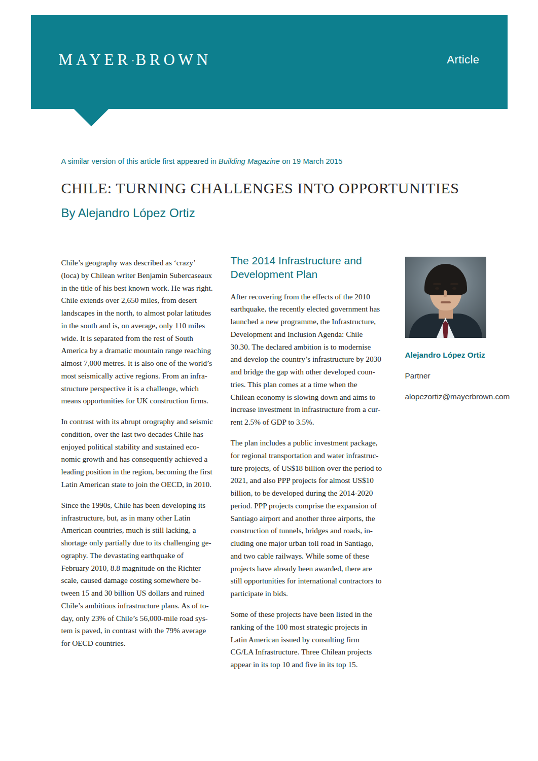MAYER·BROWN
Article
A similar version of this article first appeared in Building Magazine on 19 March 2015
CHILE: TURNING CHALLENGES INTO OPPORTUNITIES
By Alejandro López Ortiz
Chile’s geography was described as ‘crazy’ (loca) by Chilean writer Benjamin Subercaseaux in the title of his best known work. He was right. Chile extends over 2,650 miles, from desert landscapes in the north, to almost polar latitudes in the south and is, on average, only 110 miles wide. It is separated from the rest of South America by a dramatic mountain range reaching almost 7,000 metres. It is also one of the world’s most seismically active regions. From an infrastructure perspective it is a challenge, which means opportunities for UK construction firms.
In contrast with its abrupt orography and seismic condition, over the last two decades Chile has enjoyed political stability and sustained economic growth and has consequently achieved a leading position in the region, becoming the first Latin American state to join the OECD, in 2010.
Since the 1990s, Chile has been developing its infrastructure, but, as in many other Latin American countries, much is still lacking, a shortage only partially due to its challenging geography. The devastating earthquake of February 2010, 8.8 magnitude on the Richter scale, caused damage costing somewhere between 15 and 30 billion US dollars and ruined Chile’s ambitious infrastructure plans. As of today, only 23% of Chile’s 56,000-mile road system is paved, in contrast with the 79% average for OECD countries.
The 2014 Infrastructure and Development Plan
After recovering from the effects of the 2010 earthquake, the recently elected government has launched a new programme, the Infrastructure, Development and Inclusion Agenda: Chile 30.30. The declared ambition is to modernise and develop the country’s infrastructure by 2030 and bridge the gap with other developed countries. This plan comes at a time when the Chilean economy is slowing down and aims to increase investment in infrastructure from a current 2.5% of GDP to 3.5%.
The plan includes a public investment package, for regional transportation and water infrastructure projects, of US$18 billion over the period to 2021, and also PPP projects for almost US$10 billion, to be developed during the 2014-2020 period. PPP projects comprise the expansion of Santiago airport and another three airports, the construction of tunnels, bridges and roads, including one major urban toll road in Santiago, and two cable railways. While some of these projects have already been awarded, there are still opportunities for international contractors to participate in bids.
Some of these projects have been listed in the ranking of the 100 most strategic projects in Latin American issued by consulting firm CG/LA Infrastructure. Three Chilean projects appear in its top 10 and five in its top 15.
Alejandro López Ortiz
Partner
alopezortiz@mayerbrown.com